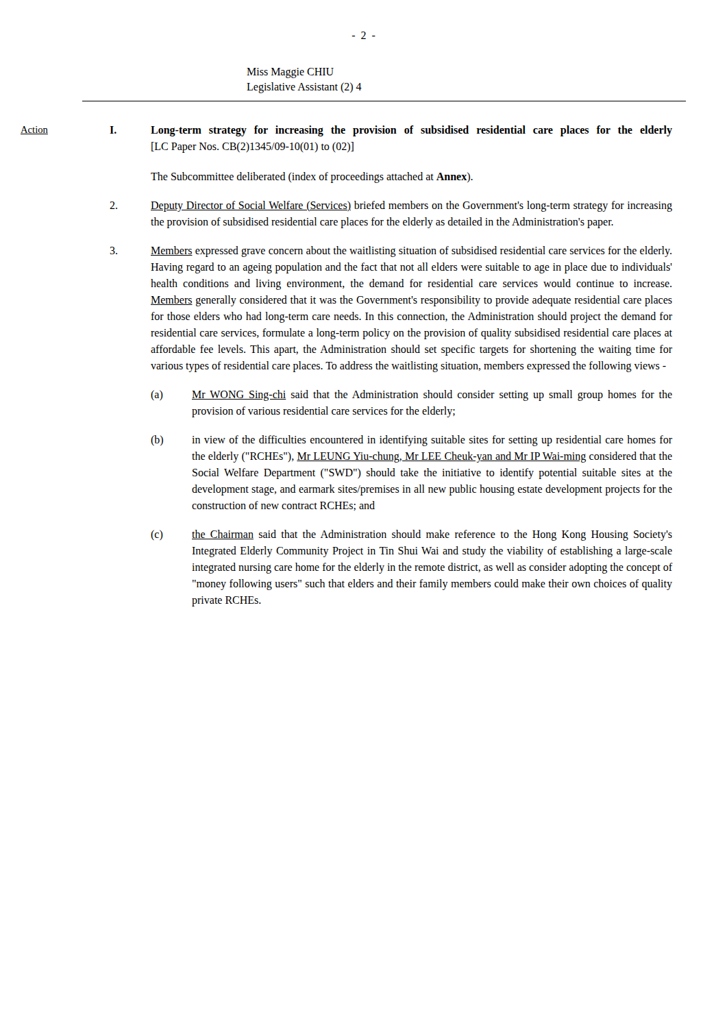- 2 -
Miss Maggie CHIU
Legislative Assistant (2) 4
Action
I.
Long-term strategy for increasing the provision of subsidised residential care places for the elderly
[LC Paper Nos. CB(2)1345/09-10(01) to (02)]
The Subcommittee deliberated (index of proceedings attached at Annex).
2.
Deputy Director of Social Welfare (Services) briefed members on the Government's long-term strategy for increasing the provision of subsidised residential care places for the elderly as detailed in the Administration's paper.
3.
Members expressed grave concern about the waitlisting situation of subsidised residential care services for the elderly. Having regard to an ageing population and the fact that not all elders were suitable to age in place due to individuals' health conditions and living environment, the demand for residential care services would continue to increase. Members generally considered that it was the Government's responsibility to provide adequate residential care places for those elders who had long-term care needs. In this connection, the Administration should project the demand for residential care services, formulate a long-term policy on the provision of quality subsidised residential care places at affordable fee levels. This apart, the Administration should set specific targets for shortening the waiting time for various types of residential care places. To address the waitlisting situation, members expressed the following views -
(a)
Mr WONG Sing-chi said that the Administration should consider setting up small group homes for the provision of various residential care services for the elderly;
(b)
in view of the difficulties encountered in identifying suitable sites for setting up residential care homes for the elderly ("RCHEs"), Mr LEUNG Yiu-chung, Mr LEE Cheuk-yan and Mr IP Wai-ming considered that the Social Welfare Department ("SWD") should take the initiative to identify potential suitable sites at the development stage, and earmark sites/premises in all new public housing estate development projects for the construction of new contract RCHEs; and
(c)
the Chairman said that the Administration should make reference to the Hong Kong Housing Society's Integrated Elderly Community Project in Tin Shui Wai and study the viability of establishing a large-scale integrated nursing care home for the elderly in the remote district, as well as consider adopting the concept of "money following users" such that elders and their family members could make their own choices of quality private RCHEs.